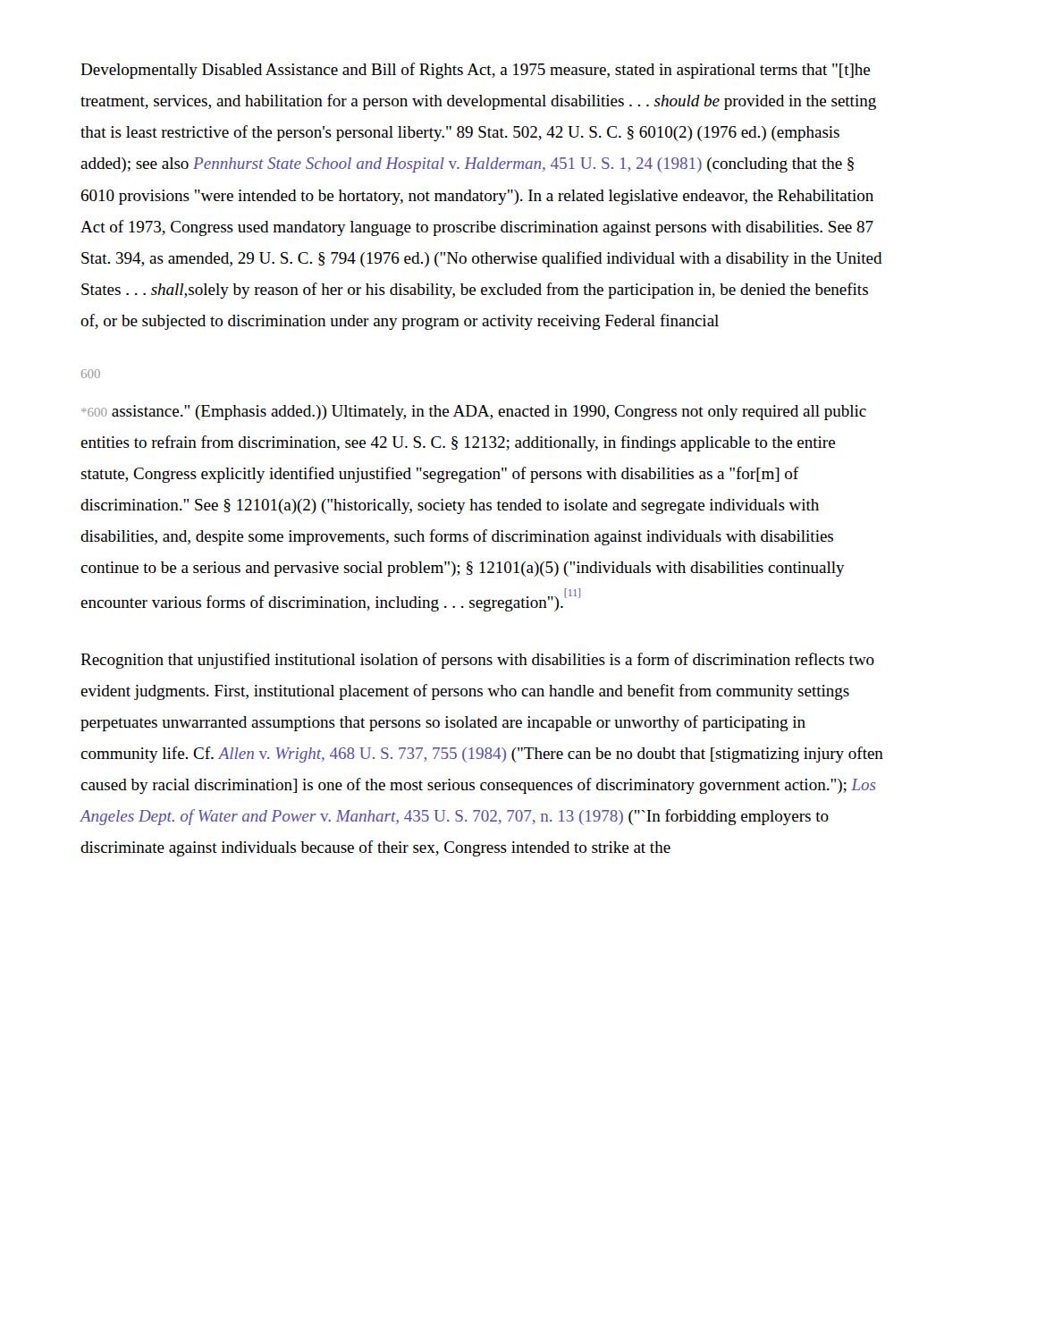Developmentally Disabled Assistance and Bill of Rights Act, a 1975 measure, stated in aspirational terms that "[t]he treatment, services, and habilitation for a person with developmental disabilities . . . should be provided in the setting that is least restrictive of the person's personal liberty." 89 Stat. 502, 42 U. S. C. § 6010(2) (1976 ed.) (emphasis added); see also Pennhurst State School and Hospital v. Halderman, 451 U. S. 1, 24 (1981) (concluding that the § 6010 provisions "were intended to be hortatory, not mandatory"). In a related legislative endeavor, the Rehabilitation Act of 1973, Congress used mandatory language to proscribe discrimination against persons with disabilities. See 87 Stat. 394, as amended, 29 U. S. C. § 794 (1976 ed.) ("No otherwise qualified individual with a disability in the United States . . . shall, solely by reason of her or his disability, be excluded from the participation in, be denied the benefits of, or be subjected to discrimination under any program or activity receiving Federal financial
600
*600 assistance." (Emphasis added.)) Ultimately, in the ADA, enacted in 1990, Congress not only required all public entities to refrain from discrimination, see 42 U. S. C. § 12132; additionally, in findings applicable to the entire statute, Congress explicitly identified unjustified "segregation" of persons with disabilities as a "for[m] of discrimination." See § 12101(a)(2) ("historically, society has tended to isolate and segregate individuals with disabilities, and, despite some improvements, such forms of discrimination against individuals with disabilities continue to be a serious and pervasive social problem"); § 12101(a)(5) ("individuals with disabilities continually encounter various forms of discrimination, including . . . segregation").[11]
Recognition that unjustified institutional isolation of persons with disabilities is a form of discrimination reflects two evident judgments. First, institutional placement of persons who can handle and benefit from community settings perpetuates unwarranted assumptions that persons so isolated are incapable or unworthy of participating in community life. Cf. Allen v. Wright, 468 U. S. 737, 755 (1984) ("There can be no doubt that [stigmatizing injury often caused by racial discrimination] is one of the most serious consequences of discriminatory government action."); Los Angeles Dept. of Water and Power v. Manhart, 435 U. S. 702, 707, n. 13 (1978) ("`In forbidding employers to discriminate against individuals because of their sex, Congress intended to strike at the